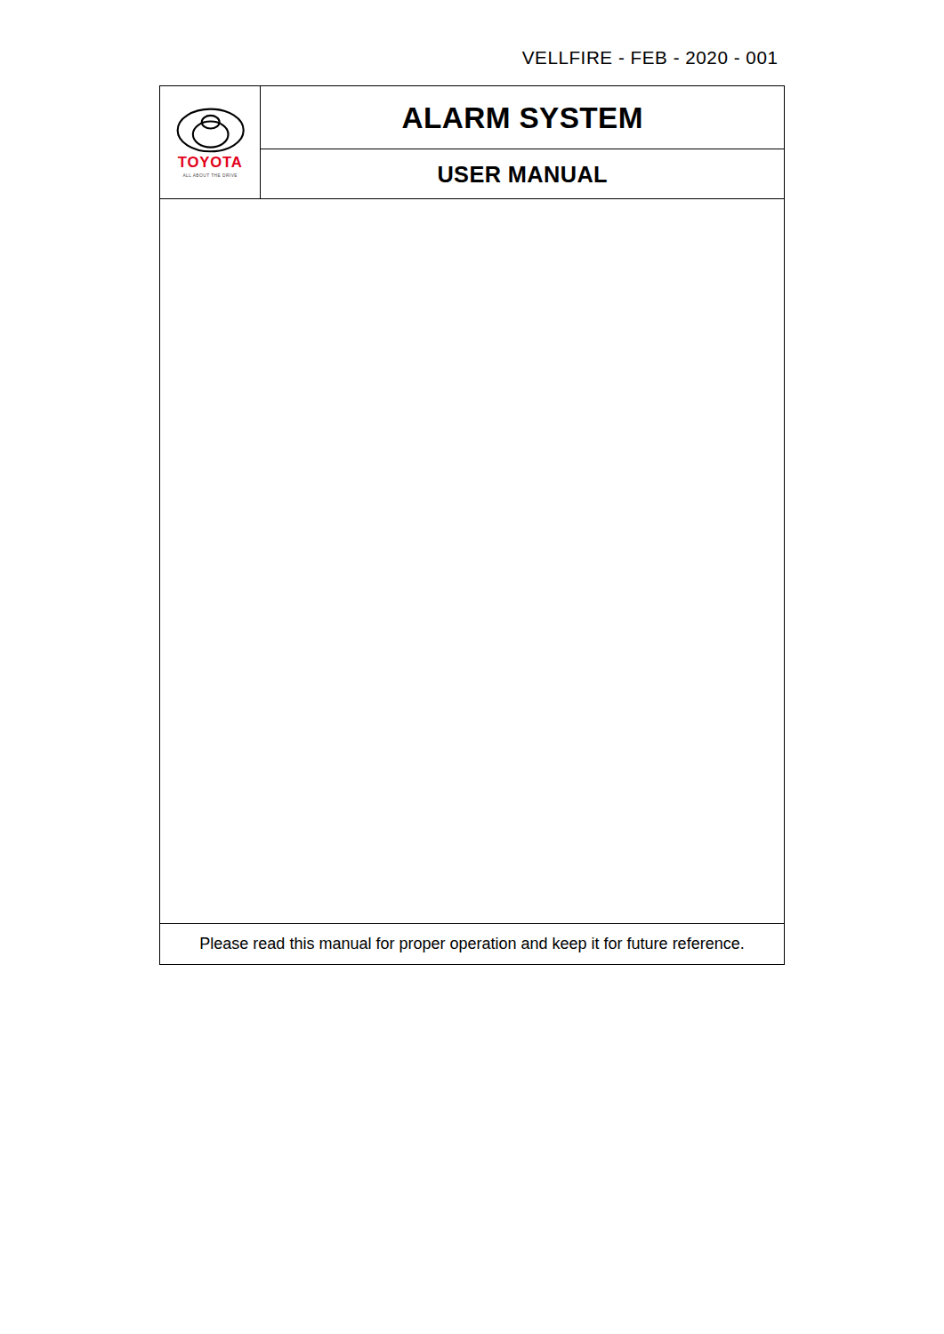VELLFIRE - FEB - 2020 - 001
TOYOTA
All about the drive
ALARM SYSTEM
USER MANUAL
Please read this manual for proper operation and keep it for future reference.